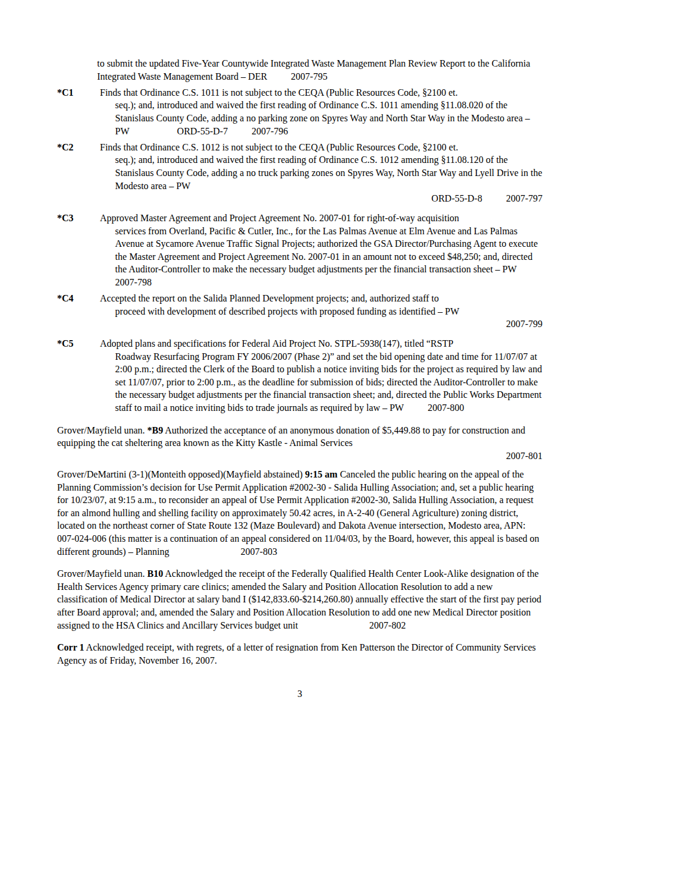to submit the updated Five-Year Countywide Integrated Waste Management Plan Review Report to the California Integrated Waste Management Board – DER 2007-795
*C1
Finds that Ordinance C.S. 1011 is not subject to the CEQA (Public Resources Code, §2100 et.
seq.); and, introduced and waived the first reading of Ordinance C.S. 1011 amending §11.08.020 of the Stanislaus County Code, adding a no parking zone on Spyres Way and North Star Way in the Modesto area – PW ORD-55-D-7 2007-796
*C2
Finds that Ordinance C.S. 1012 is not subject to the CEQA (Public Resources Code, §2100 et.
seq.); and, introduced and waived the first reading of Ordinance C.S. 1012 amending §11.08.120 of the Stanislaus County Code, adding a no truck parking zones on Spyres Way, North Star Way and Lyell Drive in the Modesto area – PW
ORD-55-D-8 2007-797
*C3
Approved Master Agreement and Project Agreement No. 2007-01 for right-of-way acquisition
services from Overland, Pacific & Cutler, Inc., for the Las Palmas Avenue at Elm Avenue and Las Palmas Avenue at Sycamore Avenue Traffic Signal Projects; authorized the GSA Director/Purchasing Agent to execute the Master Agreement and Project Agreement No. 2007-01 in an amount not to exceed $48,250; and, directed the Auditor-Controller to make the necessary budget adjustments per the financial transaction sheet – PW 2007-798
*C4
Accepted the report on the Salida Planned Development projects; and, authorized staff to
proceed with development of described projects with proposed funding as identified – PW
2007-799
*C5
Adopted plans and specifications for Federal Aid Project No. STPL-5938(147), titled “RSTP
Roadway Resurfacing Program FY 2006/2007 (Phase 2)” and set the bid opening date and time for 11/07/07 at 2:00 p.m.; directed the Clerk of the Board to publish a notice inviting bids for the project as required by law and set 11/07/07, prior to 2:00 p.m., as the deadline for submission of bids; directed the Auditor-Controller to make the necessary budget adjustments per the financial transaction sheet; and, directed the Public Works Department staff to mail a notice inviting bids to trade journals as required by law – PW 2007-800
Grover/Mayfield unan. *B9 Authorized the acceptance of an anonymous donation of $5,449.88 to pay for construction and equipping the cat sheltering area known as the Kitty Kastle - Animal Services
2007-801
Grover/DeMartini (3-1)(Monteith opposed)(Mayfield abstained) 9:15 am Canceled the public hearing on the appeal of the Planning Commission’s decision for Use Permit Application #2002-30 - Salida Hulling Association; and, set a public hearing for 10/23/07, at 9:15 a.m., to reconsider an appeal of Use Permit Application #2002-30, Salida Hulling Association, a request for an almond hulling and shelling facility on approximately 50.42 acres, in A-2-40 (General Agriculture) zoning district, located on the northeast corner of State Route 132 (Maze Boulevard) and Dakota Avenue intersection, Modesto area, APN: 007-024-006 (this matter is a continuation of an appeal considered on 11/04/03, by the Board, however, this appeal is based on different grounds) – Planning 2007-803
Grover/Mayfield unan. B10 Acknowledged the receipt of the Federally Qualified Health Center Look-Alike designation of the Health Services Agency primary care clinics; amended the Salary and Position Allocation Resolution to add a new classification of Medical Director at salary band I ($142,833.60-$214,260.80) annually effective the start of the first pay period after Board approval; and, amended the Salary and Position Allocation Resolution to add one new Medical Director position assigned to the HSA Clinics and Ancillary Services budget unit 2007-802
Corr 1 Acknowledged receipt, with regrets, of a letter of resignation from Ken Patterson the Director of Community Services Agency as of Friday, November 16, 2007.
3